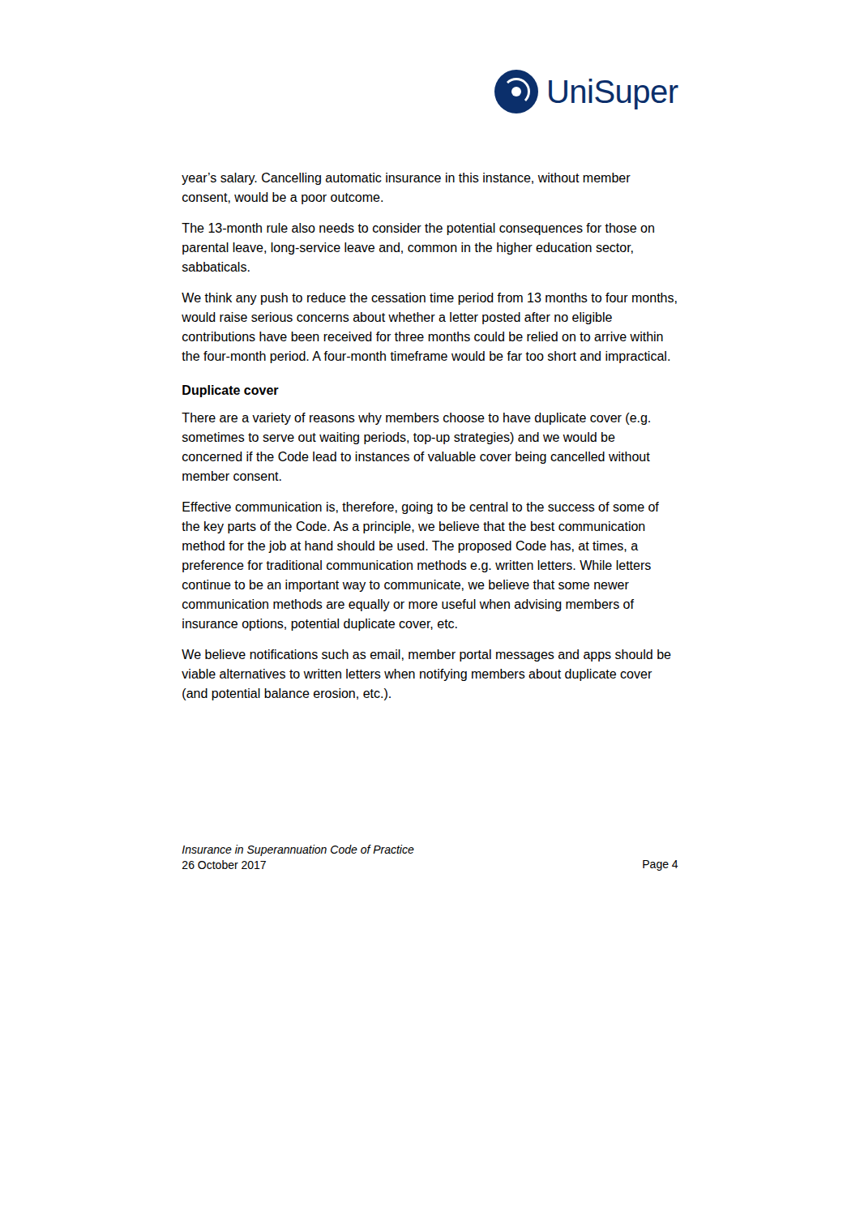UniSuper
year’s salary. Cancelling automatic insurance in this instance, without member consent, would be a poor outcome.
The 13-month rule also needs to consider the potential consequences for those on parental leave, long-service leave and, common in the higher education sector, sabbaticals.
We think any push to reduce the cessation time period from 13 months to four months, would raise serious concerns about whether a letter posted after no eligible contributions have been received for three months could be relied on to arrive within the four-month period. A four-month timeframe would be far too short and impractical.
Duplicate cover
There are a variety of reasons why members choose to have duplicate cover (e.g. sometimes to serve out waiting periods, top-up strategies) and we would be concerned if the Code lead to instances of valuable cover being cancelled without member consent.
Effective communication is, therefore, going to be central to the success of some of the key parts of the Code. As a principle, we believe that the best communication method for the job at hand should be used. The proposed Code has, at times, a preference for traditional communication methods e.g. written letters. While letters continue to be an important way to communicate, we believe that some newer communication methods are equally or more useful when advising members of insurance options, potential duplicate cover, etc.
We believe notifications such as email, member portal messages and apps should be viable alternatives to written letters when notifying members about duplicate cover (and potential balance erosion, etc.).
Insurance in Superannuation Code of Practice
26 October 2017
Page 4